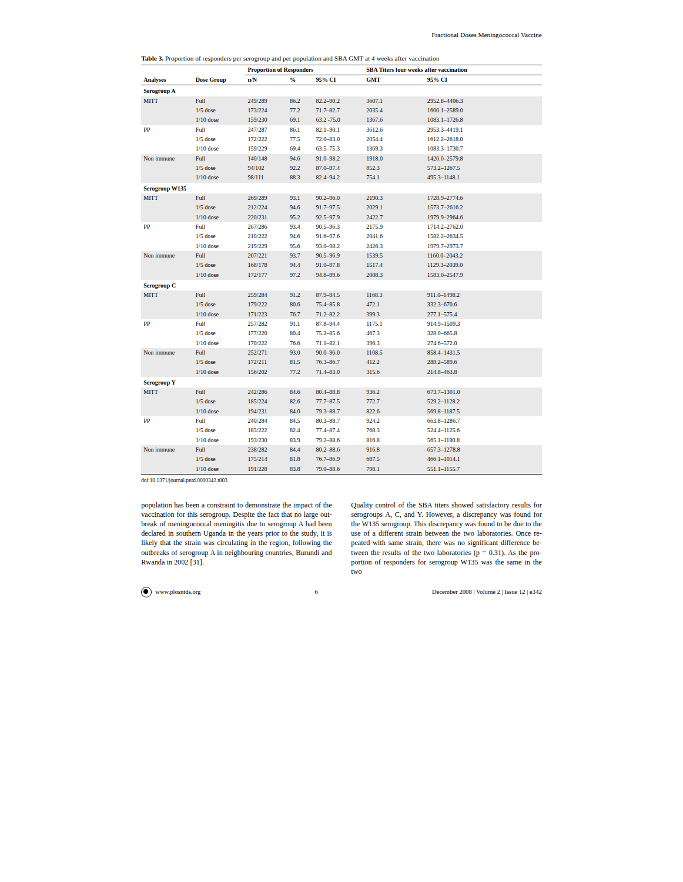Fractional Doses Meningococcal Vaccine
Table 3. Proportion of responders per serogroup and per population and SBA GMT at 4 weeks after vaccination
| Analyses | Dose Group | Proportion of Responders | SBA Titers four weeks after vaccination |
| --- | --- | --- | --- |
| n/N | % | 95% CI | GMT | 95% CI |
| Serogroup A |
| MITT | Full | 249/289 | 86.2 | 82.2–90.2 | 3607.1 | 2952.8–4406.3 |
| | 1/5 dose | 173/224 | 77.2 | 71.7–82.7 | 2035.4 | 1600.1–2589.0 |
| | 1/10 dose | 159/230 | 69.1 | 63.2 -75.0 | 1367.6 | 1083.1–1726.8 |
| PP | Full | 247/287 | 86.1 | 82.1–90.1 | 3612.6 | 2953.3–4419.1 |
| | 1/5 dose | 172/222 | 77.5 | 72.0–83.0 | 2054.4 | 1612.2–2618.0 |
| | 1/10 dose | 159/229 | 69.4 | 63.5–75.3 | 1369.3 | 1083.3–1730.7 |
| Non immune | Full | 140/148 | 94.6 | 91.0–98.2 | 1918.0 | 1426.0–2579.8 |
| | 1/5 dose | 94/102 | 92.2 | 87.0–97.4 | 852.3 | 573.2–1267.5 |
| | 1/10 dose | 98/111 | 88.3 | 82.4–94.2 | 754.1 | 495.3–1148.1 |
| Serogroup W135 |
| MITT | Full | 269/289 | 93.1 | 90.2–96.0 | 2190.3 | 1728.9–2774.6 |
| | 1/5 dose | 212/224 | 94.6 | 91.7–97.5 | 2029.1 | 1573.7–2616.2 |
| | 1/10 dose | 220/231 | 95.2 | 92.5–97.9 | 2422.7 | 1979.9–2964.6 |
| PP | Full | 267/286 | 93.4 | 90.5–96.3 | 2175.9 | 1714.2–2762.0 |
| | 1/5 dose | 210/222 | 94.6 | 91.6–97.6 | 2041.6 | 1582.2–2634.5 |
| | 1/10 dose | 219/229 | 95.6 | 93.0–98.2 | 2426.3 | 1979.7–2973.7 |
| Non immune | Full | 207/221 | 93.7 | 90.5–96.9 | 1539.5 | 1160.0–2043.2 |
| | 1/5 dose | 168/178 | 94.4 | 91.0–97.8 | 1517.4 | 1129.3–2039.0 |
| | 1/10 dose | 172/177 | 97.2 | 94.8–99.6 | 2008.3 | 1583.0–2547.9 |
| Serogroup C |
| MITT | Full | 259/284 | 91.2 | 87.9–94.5 | 1168.3 | 911.0–1498.2 |
| | 1/5 dose | 179/222 | 80.6 | 75.4–85.8 | 472.1 | 332.3–670.6 |
| | 1/10 dose | 171/223 | 76.7 | 71.2–82.2 | 399.3 | 277.1–575.4 |
| PP | Full | 257/282 | 91.1 | 87.8–94.4 | 1175.1 | 914.9–1509.3 |
| | 1/5 dose | 177/220 | 80.4 | 75.2–85.6 | 467.3 | 328.0–665.8 |
| | 1/10 dose | 170/222 | 76.6 | 71.1–82.1 | 396.3 | 274.6–572.0 |
| Non immune | Full | 252/271 | 93.0 | 90.0–96.0 | 1108.5 | 858.4–1431.5 |
| | 1/5 dose | 172/211 | 81.5 | 76.3–86.7 | 412.2 | 288.2–589.6 |
| | 1/10 dose | 156/202 | 77.2 | 71.4–83.0 | 315.6 | 214.8–463.8 |
| Serogroup Y |
| MITT | Full | 242/286 | 84.6 | 80.4–88.8 | 936.2 | 673.7–1301.0 |
| | 1/5 dose | 185/224 | 82.6 | 77.7–87.5 | 772.7 | 529.2–1128.2 |
| | 1/10 dose | 194/231 | 84.0 | 79.3–88.7 | 822.6 | 569.8–1187.5 |
| PP | Full | 240/284 | 84.5 | 80.3–88.7 | 924.2 | 663.8–1286.7 |
| | 1/5 dose | 183/222 | 82.4 | 77.4–87.4 | 768.3 | 524.4–1125.6 |
| | 1/10 dose | 193/230 | 83.9 | 79.2–88.6 | 816.8 | 565.1–1180.8 |
| Non immune | Full | 238/282 | 84.4 | 80.2–88.6 | 916.8 | 657.3–1278.8 |
| | 1/5 dose | 175/214 | 81.8 | 76.7–86.9 | 687.5 | 466.1–1014.1 |
| | 1/10 dose | 191/228 | 83.8 | 79.0–88.6 | 798.1 | 551.1–1155.7 |
doi:10.1371/journal.pntd.0000342.t003
population has been a constraint to demonstrate the impact of the vaccination for this serogroup. Despite the fact that no large outbreak of meningococcal meningitis due to serogroup A had been declared in southern Uganda in the years prior to the study, it is likely that the strain was circulating in the region, following the outbreaks of serogroup A in neighbouring countries, Burundi and Rwanda in 2002 [31].
Quality control of the SBA titers showed satisfactory results for serogroups A, C, and Y. However, a discrepancy was found for the W135 serogroup. This discrepancy was found to be due to the use of a different strain between the two laboratories. Once repeated with same strain, there was no significant difference between the results of the two laboratories (p = 0.31). As the proportion of responders for serogroup W135 was the same in the two
www.plosntds.org
6
December 2008 | Volume 2 | Issue 12 | e342